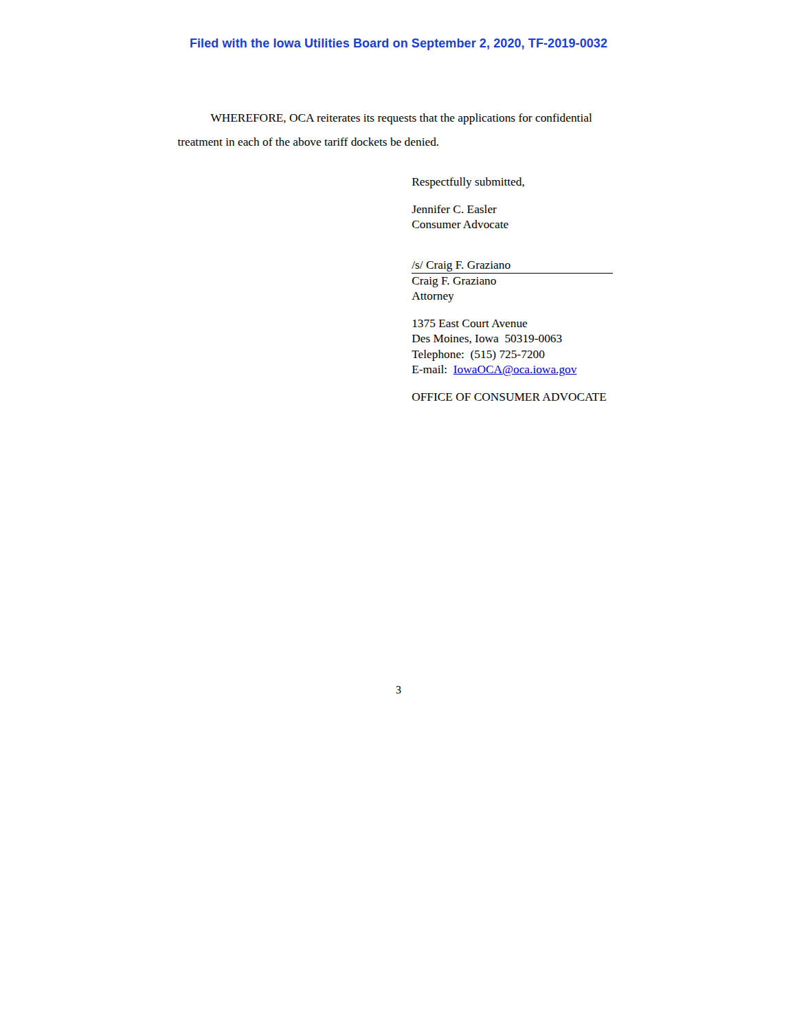Filed with the Iowa Utilities Board on September 2, 2020, TF-2019-0032
WHEREFORE, OCA reiterates its requests that the applications for confidential treatment in each of the above tariff dockets be denied.
Respectfully submitted,
Jennifer C. Easler
Consumer Advocate
/s/ Craig F. Graziano
Craig F. Graziano
Attorney
1375 East Court Avenue
Des Moines, Iowa 50319-0063
Telephone: (515) 725-7200
E-mail: IowaOCA@oca.iowa.gov
OFFICE OF CONSUMER ADVOCATE
3